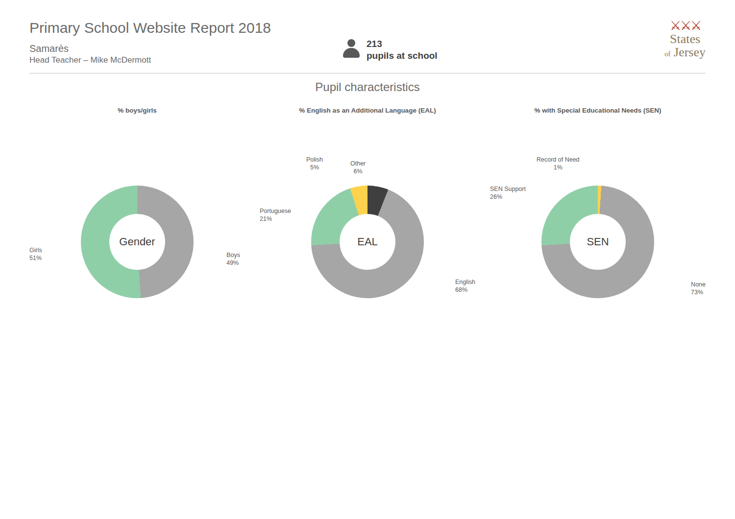Primary School Website Report 2018
Samarès
Head Teacher – Mike McDermott
213
pupils at school
⚔⚔⚔
States
of Jersey
Pupil characteristics
% boys/girls
% English as an Additional Language (EAL)
% with Special Educational Needs (SEN)
Gender
Girls
51%
Boys
49%
EAL
Polish
5%
Other
6%
Portuguese
21%
English
68%
SEN
Record of Need
1%
SEN Support
26%
None
73%